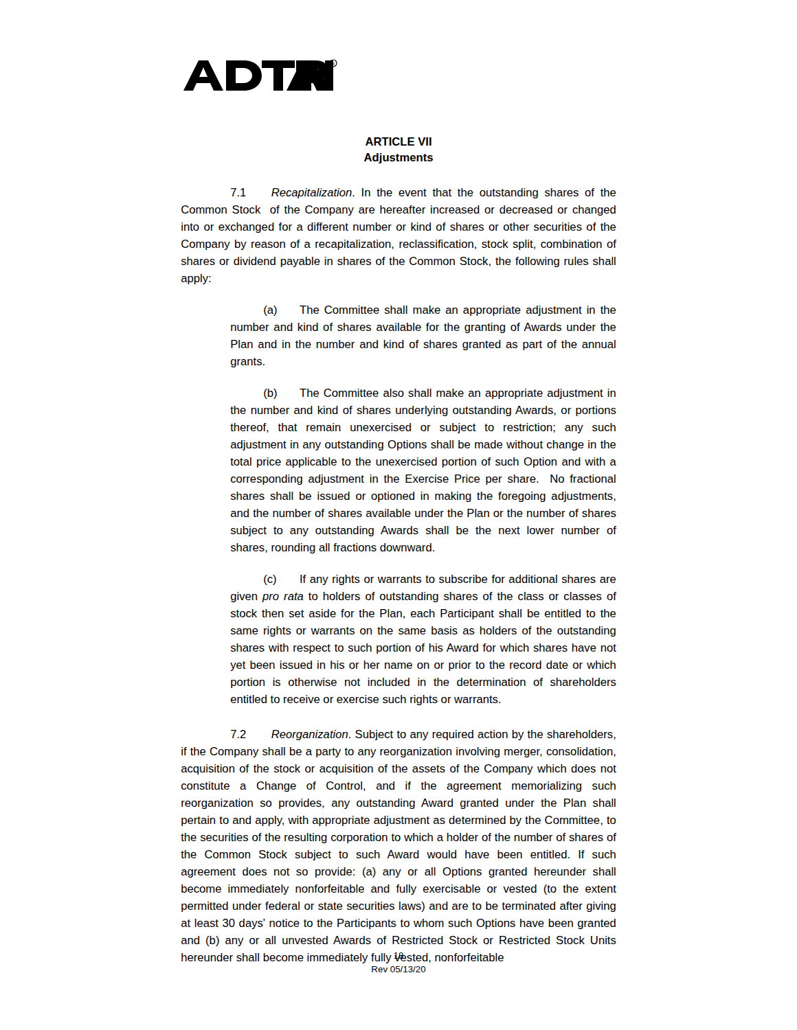R
ARTICLE VIIAdjustments
7.1 Recapitalization. In the event that the outstanding shares of the Common Stock of the Company are hereafter increased or decreased or changed into or exchanged for a different number or kind of shares or other securities of the Company by reason of a recapitalization, reclassification, stock split, combination of shares or dividend payable in shares of the Common Stock, the following rules shall apply:
(a) The Committee shall make an appropriate adjustment in the number and kind of shares available for the granting of Awards under the Plan and in the number and kind of shares granted as part of the annual grants.
(b) The Committee also shall make an appropriate adjustment in the number and kind of shares underlying outstanding Awards, or portions thereof, that remain unexercised or subject to restriction; any such adjustment in any outstanding Options shall be made without change in the total price applicable to the unexercised portion of such Option and with a corresponding adjustment in the Exercise Price per share. No fractional shares shall be issued or optioned in making the foregoing adjustments, and the number of shares available under the Plan or the number of shares subject to any outstanding Awards shall be the next lower number of shares, rounding all fractions downward.
(c) If any rights or warrants to subscribe for additional shares are given pro rata to holders of outstanding shares of the class or classes of stock then set aside for the Plan, each Participant shall be entitled to the same rights or warrants on the same basis as holders of the outstanding shares with respect to such portion of his Award for which shares have not yet been issued in his or her name on or prior to the record date or which portion is otherwise not included in the determination of shareholders entitled to receive or exercise such rights or warrants.
7.2 Reorganization. Subject to any required action by the shareholders, if the Company shall be a party to any reorganization involving merger, consolidation, acquisition of the stock or acquisition of the assets of the Company which does not constitute a Change of Control, and if the agreement memorializing such reorganization so provides, any outstanding Award granted under the Plan shall pertain to and apply, with appropriate adjustment as determined by the Committee, to the securities of the resulting corporation to which a holder of the number of shares of the Common Stock subject to such Award would have been entitled. If such agreement does not so provide: (a) any or all Options granted hereunder shall become immediately nonforfeitable and fully exercisable or vested (to the extent permitted under federal or state securities laws) and are to be terminated after giving at least 30 days' notice to the Participants to whom such Options have been granted and (b) any or all unvested Awards of Restricted Stock or Restricted Stock Units hereunder shall become immediately fully vested, nonforfeitable
18 Rev 05/13/20